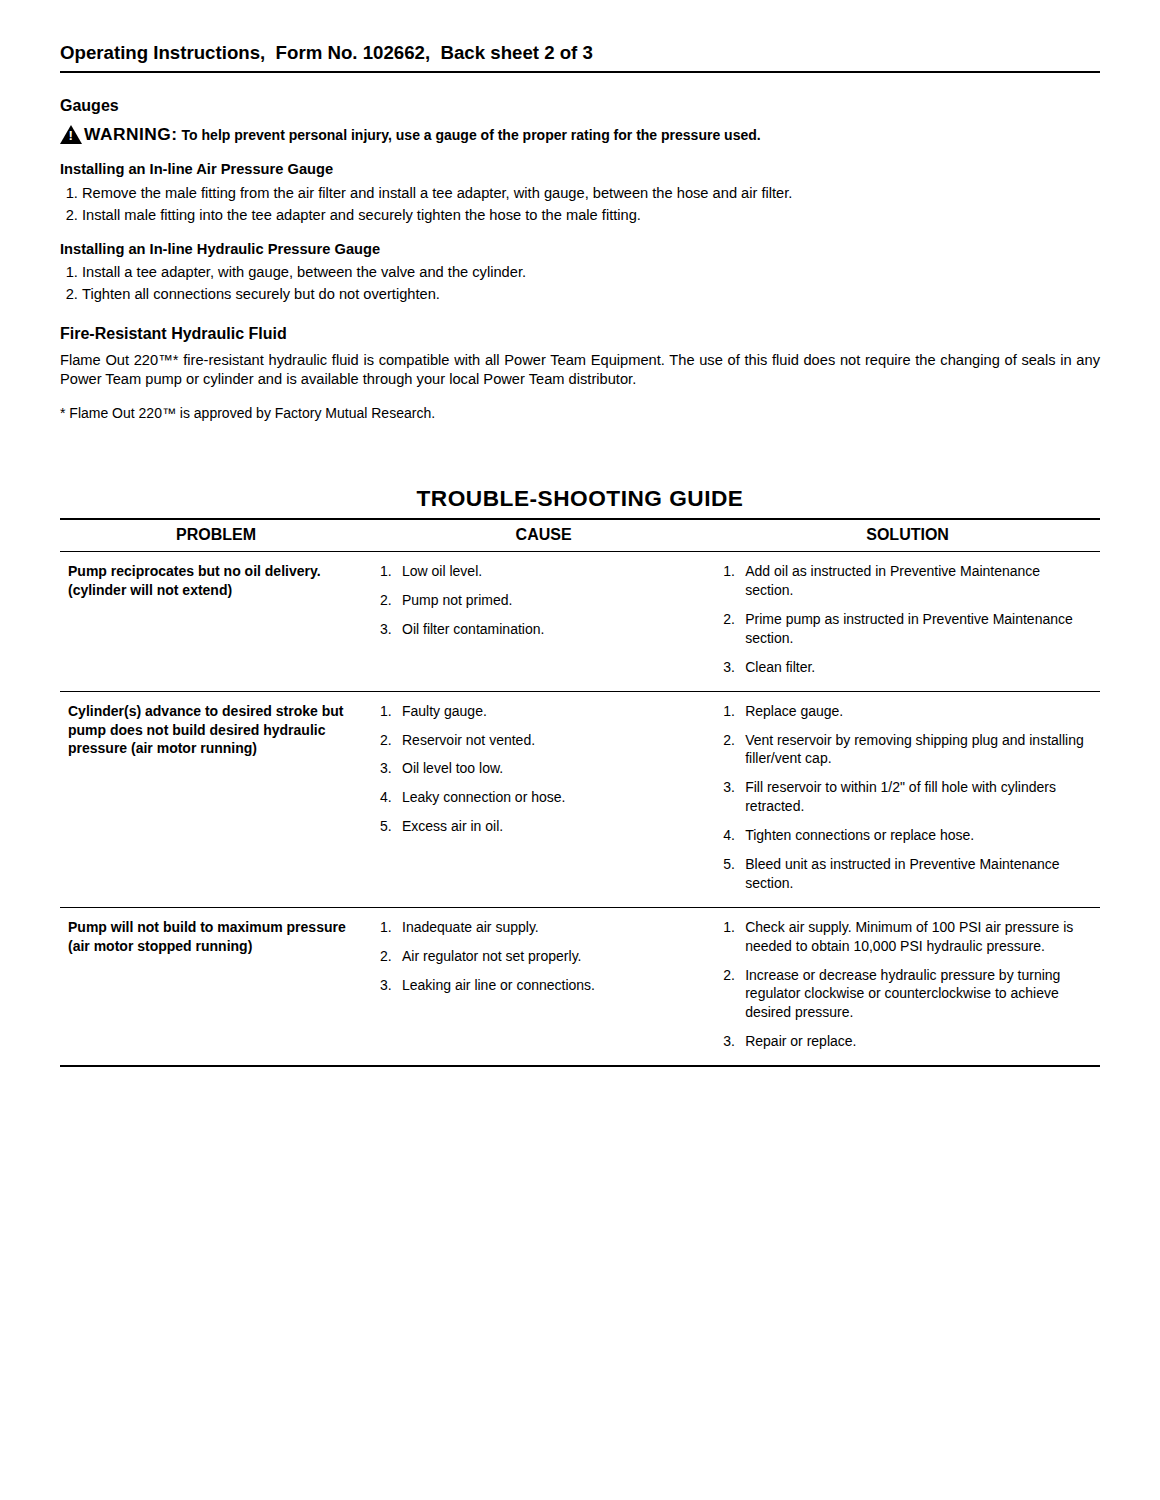Operating Instructions, Form No. 102662, Back sheet 2 of 3
Gauges
WARNING: To help prevent personal injury, use a gauge of the proper rating for the pressure used.
Installing an In-line Air Pressure Gauge
Remove the male fitting from the air filter and install a tee adapter, with gauge, between the hose and air filter.
Install male fitting into the tee adapter and securely tighten the hose to the male fitting.
Installing an In-line Hydraulic Pressure Gauge
Install a tee adapter, with gauge, between the valve and the cylinder.
Tighten all connections securely but do not overtighten.
Fire-Resistant Hydraulic Fluid
Flame Out 220™* fire-resistant hydraulic fluid is compatible with all Power Team Equipment. The use of this fluid does not require the changing of seals in any Power Team pump or cylinder and is available through your local Power Team distributor.
* Flame Out 220™ is approved by Factory Mutual Research.
TROUBLE-SHOOTING GUIDE
| PROBLEM | CAUSE | SOLUTION |
| --- | --- | --- |
| Pump reciprocates but no oil delivery. (cylinder will not extend) | 1. Low oil level. 2. Pump not primed. 3. Oil filter contamination. | 1. Add oil as instructed in Preventive Maintenance section. 2. Prime pump as instructed in Preventive Maintenance section. 3. Clean filter. |
| Cylinder(s) advance to desired stroke but pump does not build desired hydraulic pressure (air motor running) | 1. Faulty gauge. 2. Reservoir not vented. 3. Oil level too low. 4. Leaky connection or hose. 5. Excess air in oil. | 1. Replace gauge. 2. Vent reservoir by removing shipping plug and installing filler/vent cap. 3. Fill reservoir to within 1/2" of fill hole with cylinders retracted. 4. Tighten connections or replace hose. 5. Bleed unit as instructed in Preventive Maintenance section. |
| Pump will not build to maximum pressure (air motor stopped running) | 1. Inadequate air supply. 2. Air regulator not set properly. 3. Leaking air line or connections. | 1. Check air supply. Minimum of 100 PSI air pressure is needed to obtain 10,000 PSI hydraulic pressure. 2. Increase or decrease hydraulic pressure by turning regulator clockwise or counterclockwise to achieve desired pressure. 3. Repair or replace. |